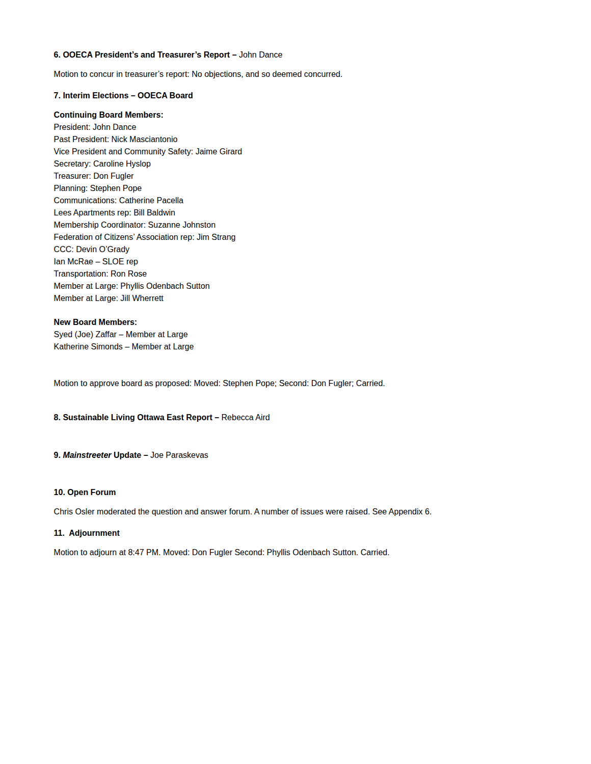6. OOECA President’s and Treasurer’s Report – John Dance
Motion to concur in treasurer’s report: No objections, and so deemed concurred.
7. Interim Elections – OOECA Board
Continuing Board Members:
President: John Dance
Past President: Nick Masciantonio
Vice President and Community Safety: Jaime Girard
Secretary: Caroline Hyslop
Treasurer: Don Fugler
Planning: Stephen Pope
Communications: Catherine Pacella
Lees Apartments rep: Bill Baldwin
Membership Coordinator: Suzanne Johnston
Federation of Citizens’ Association rep: Jim Strang
CCC: Devin O’Grady
Ian McRae – SLOE rep
Transportation: Ron Rose
Member at Large: Phyllis Odenbach Sutton
Member at Large: Jill Wherrett
New Board Members:
Syed (Joe) Zaffar – Member at Large
Katherine Simonds – Member at Large
Motion to approve board as proposed: Moved: Stephen Pope; Second: Don Fugler; Carried.
8. Sustainable Living Ottawa East Report – Rebecca Aird
9. Mainstreeter Update – Joe Paraskevas
10. Open Forum
Chris Osler moderated the question and answer forum. A number of issues were raised. See Appendix 6.
11. Adjournment
Motion to adjourn at 8:47 PM. Moved: Don Fugler Second: Phyllis Odenbach Sutton. Carried.